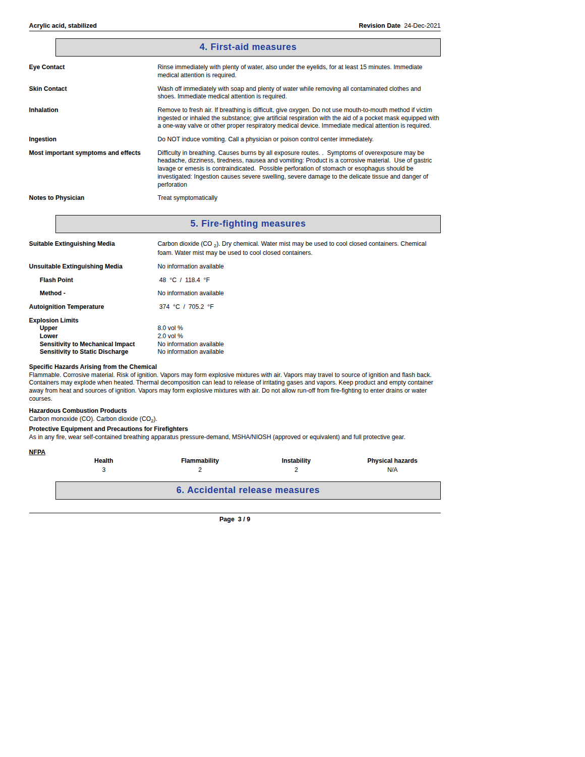Acrylic acid, stabilized
Revision Date 24-Dec-2021
4. First-aid measures
| Eye Contact | Rinse immediately with plenty of water, also under the eyelids, for at least 15 minutes. Immediate medical attention is required. |
| Skin Contact | Wash off immediately with soap and plenty of water while removing all contaminated clothes and shoes. Immediate medical attention is required. |
| Inhalation | Remove to fresh air. If breathing is difficult, give oxygen. Do not use mouth-to-mouth method if victim ingested or inhaled the substance; give artificial respiration with the aid of a pocket mask equipped with a one-way valve or other proper respiratory medical device. Immediate medical attention is required. |
| Ingestion | Do NOT induce vomiting. Call a physician or poison control center immediately. |
| Most important symptoms and effects | Difficulty in breathing. Causes burns by all exposure routes. . Symptoms of overexposure may be headache, dizziness, tiredness, nausea and vomiting: Product is a corrosive material. Use of gastric lavage or emesis is contraindicated. Possible perforation of stomach or esophagus should be investigated: Ingestion causes severe swelling, severe damage to the delicate tissue and danger of perforation |
| Notes to Physician | Treat symptomatically |
5. Fire-fighting measures
| Suitable Extinguishing Media | Carbon dioxide (CO 2 ). Dry chemical. Water mist may be used to cool closed containers. Chemical foam. Water mist may be used to cool closed containers. |
| Unsuitable Extinguishing Media | No information available |
| Flash Point | 48 °C / 118.4 °F |
| Method - | No information available |
| Autoignition Temperature | 374 °C / 705.2 °F |
| Explosion Limits | |
| Upper | 8.0 vol % |
| Lower | 2.0 vol % |
| Sensitivity to Mechanical Impact | No information available |
| Sensitivity to Static Discharge | No information available |
Specific Hazards Arising from the Chemical
Flammable. Corrosive material. Risk of ignition. Vapors may form explosive mixtures with air. Vapors may travel to source of ignition and flash back. Containers may explode when heated. Thermal decomposition can lead to release of irritating gases and vapors. Keep product and empty container away from heat and sources of ignition. Vapors may form explosive mixtures with air. Do not allow run-off from fire-fighting to enter drains or water courses.
Hazardous Combustion Products
Carbon monoxide (CO). Carbon dioxide (CO2).
Protective Equipment and Precautions for Firefighters
As in any fire, wear self-contained breathing apparatus pressure-demand, MSHA/NIOSH (approved or equivalent) and full protective gear.
NFPA
| Health | Flammability | Instability | Physical hazards |
| --- | --- | --- | --- |
| 3 | 2 | 2 | N/A |
6. Accidental release measures
Page 3 / 9